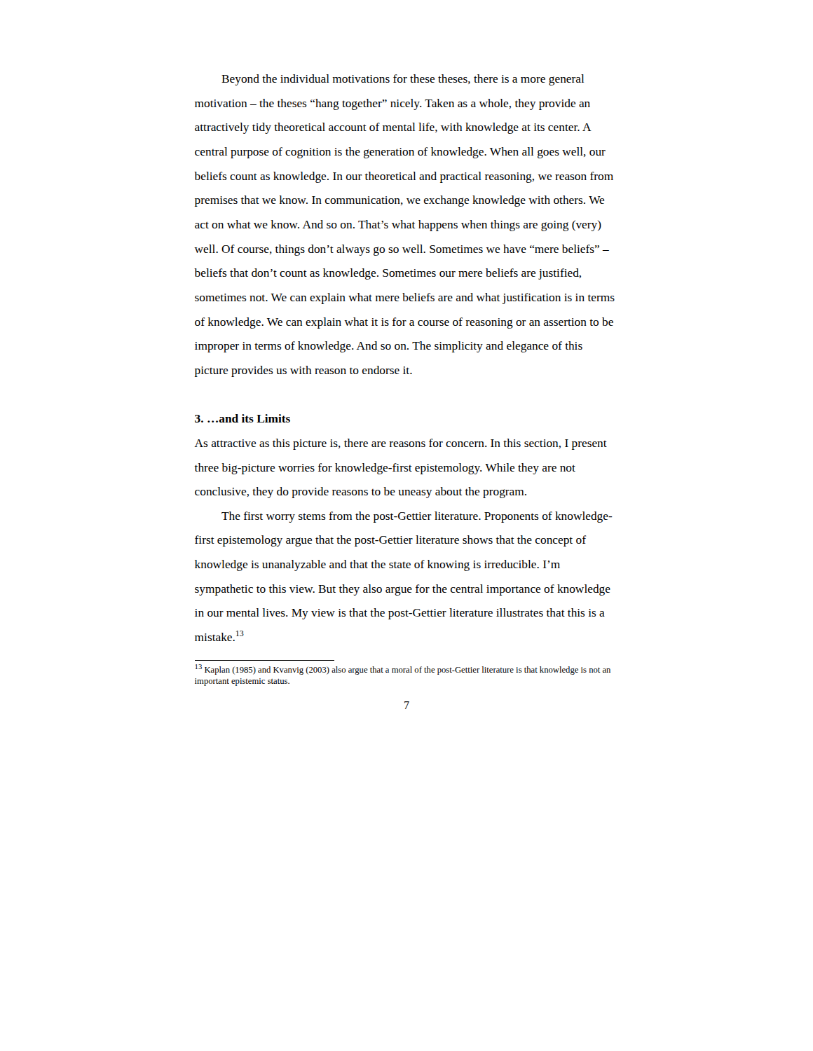Beyond the individual motivations for these theses, there is a more general motivation – the theses “hang together” nicely. Taken as a whole, they provide an attractively tidy theoretical account of mental life, with knowledge at its center. A central purpose of cognition is the generation of knowledge. When all goes well, our beliefs count as knowledge. In our theoretical and practical reasoning, we reason from premises that we know. In communication, we exchange knowledge with others. We act on what we know. And so on. That’s what happens when things are going (very) well. Of course, things don’t always go so well. Sometimes we have “mere beliefs” – beliefs that don’t count as knowledge. Sometimes our mere beliefs are justified, sometimes not. We can explain what mere beliefs are and what justification is in terms of knowledge. We can explain what it is for a course of reasoning or an assertion to be improper in terms of knowledge. And so on. The simplicity and elegance of this picture provides us with reason to endorse it.
3. …and its Limits
As attractive as this picture is, there are reasons for concern. In this section, I present three big-picture worries for knowledge-first epistemology. While they are not conclusive, they do provide reasons to be uneasy about the program.
The first worry stems from the post-Gettier literature. Proponents of knowledge-first epistemology argue that the post-Gettier literature shows that the concept of knowledge is unanalyzable and that the state of knowing is irreducible. I’m sympathetic to this view. But they also argue for the central importance of knowledge in our mental lives. My view is that the post-Gettier literature illustrates that this is a mistake.13
13 Kaplan (1985) and Kvanvig (2003) also argue that a moral of the post-Gettier literature is that knowledge is not an important epistemic status.
7